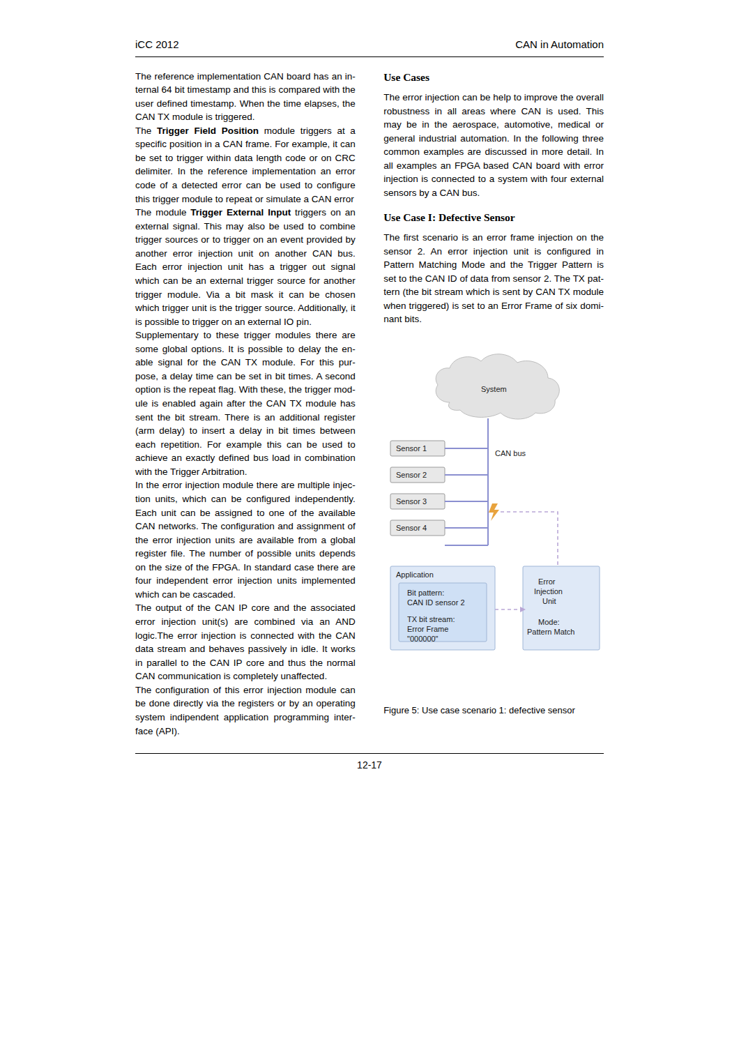iCC 2012
CAN in Automation
The reference implementation CAN board has an internal 64 bit timestamp and this is compared with the user defined timestamp. When the time elapses, the CAN TX module is triggered.
The Trigger Field Position module triggers at a specific position in a CAN frame. For example, it can be set to trigger within data length code or on CRC delimiter. In the reference implementation an error code of a detected error can be used to configure this trigger module to repeat or simulate a CAN error
The module Trigger External Input triggers on an external signal. This may also be used to combine trigger sources or to trigger on an event provided by another error injection unit on another CAN bus. Each error injection unit has a trigger out signal which can be an external trigger source for another trigger module. Via a bit mask it can be chosen which trigger unit is the trigger source. Additionally, it is possible to trigger on an external IO pin.
Supplementary to these trigger modules there are some global options. It is possible to delay the enable signal for the CAN TX module. For this purpose, a delay time can be set in bit times. A second option is the repeat flag. With these, the trigger module is enabled again after the CAN TX module has sent the bit stream. There is an additional register (arm delay) to insert a delay in bit times between each repetition. For example this can be used to achieve an exactly defined bus load in combination with the Trigger Arbitration.
In the error injection module there are multiple injection units, which can be configured independently. Each unit can be assigned to one of the available CAN networks. The configuration and assignment of the error injection units are available from a global register file. The number of possible units depends on the size of the FPGA. In standard case there are four independent error injection units implemented which can be cascaded.
The output of the CAN IP core and the associated error injection unit(s) are combined via an AND logic.The error injection is connected with the CAN data stream and behaves passively in idle. It works in parallel to the CAN IP core and thus the normal CAN communication is completely unaffected.
The configuration of this error injection module can be done directly via the registers or by an operating system indipendent application programming interface (API).
Use Cases
The error injection can be help to improve the overall robustness in all areas where CAN is used. This may be in the aerospace, automotive, medical or general industrial automation. In the following three common examples are discussed in more detail. In all examples an FPGA based CAN board with error injection is connected to a system with four external sensors by a CAN bus.
Use Case I: Defective Sensor
The first scenario is an error frame injection on the sensor 2. An error injection unit is configured in Pattern Matching Mode and the Trigger Pattern is set to the CAN ID of data from sensor 2. The TX pattern (the bit stream which is sent by CAN TX module when triggered) is set to an Error Frame of six dominant bits.
System Sensor 1 Sensor 2 Sensor 3 Sensor 4 CAN bus Application Bit pattern: CAN ID sensor 2 TX bit stream: Error Frame "000000" Error Injection Unit Mode: Pattern Match
Figure 5: Use case scenario 1: defective sensor
12-17